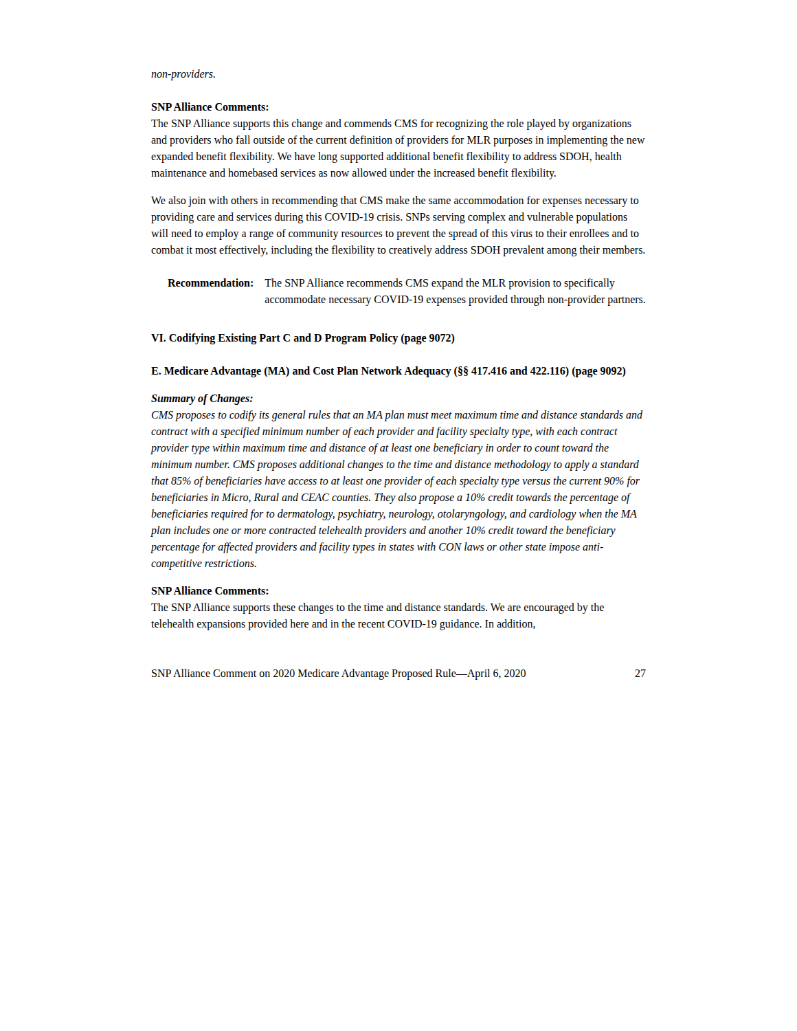non-providers.
SNP Alliance Comments:
The SNP Alliance supports this change and commends CMS for recognizing the role played by organizations and providers who fall outside of the current definition of providers for MLR purposes in implementing the new expanded benefit flexibility. We have long supported additional benefit flexibility to address SDOH, health maintenance and homebased services as now allowed under the increased benefit flexibility.
We also join with others in recommending that CMS make the same accommodation for expenses necessary to providing care and services during this COVID-19 crisis. SNPs serving complex and vulnerable populations will need to employ a range of community resources to prevent the spread of this virus to their enrollees and to combat it most effectively, including the flexibility to creatively address SDOH prevalent among their members.
Recommendation:
The SNP Alliance recommends CMS expand the MLR provision to specifically accommodate necessary COVID-19 expenses provided through non-provider partners.
VI. Codifying Existing Part C and D Program Policy (page 9072)
E. Medicare Advantage (MA) and Cost Plan Network Adequacy (§§ 417.416 and 422.116) (page 9092)
Summary of Changes:
CMS proposes to codify its general rules that an MA plan must meet maximum time and distance standards and contract with a specified minimum number of each provider and facility specialty type, with each contract provider type within maximum time and distance of at least one beneficiary in order to count toward the minimum number. CMS proposes additional changes to the time and distance methodology to apply a standard that 85% of beneficiaries have access to at least one provider of each specialty type versus the current 90% for beneficiaries in Micro, Rural and CEAC counties. They also propose a 10% credit towards the percentage of beneficiaries required for to dermatology, psychiatry, neurology, otolaryngology, and cardiology when the MA plan includes one or more contracted telehealth providers and another 10% credit toward the beneficiary percentage for affected providers and facility types in states with CON laws or other state impose anti-competitive restrictions.
SNP Alliance Comments:
The SNP Alliance supports these changes to the time and distance standards. We are encouraged by the telehealth expansions provided here and in the recent COVID-19 guidance. In addition,
SNP Alliance Comment on 2020 Medicare Advantage Proposed Rule—April 6, 2020 27